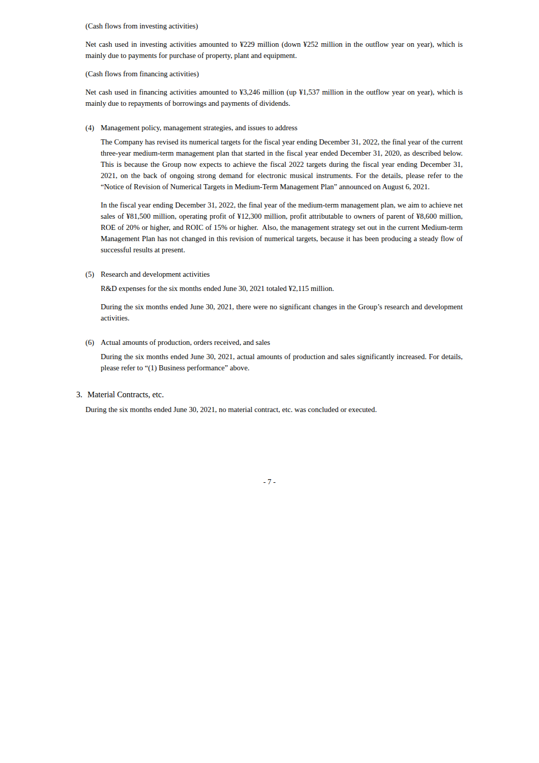(Cash flows from investing activities)
Net cash used in investing activities amounted to ¥229 million (down ¥252 million in the outflow year on year), which is mainly due to payments for purchase of property, plant and equipment.
(Cash flows from financing activities)
Net cash used in financing activities amounted to ¥3,246 million (up ¥1,537 million in the outflow year on year), which is mainly due to repayments of borrowings and payments of dividends.
(4)
Management policy, management strategies, and issues to address
The Company has revised its numerical targets for the fiscal year ending December 31, 2022, the final year of the current three-year medium-term management plan that started in the fiscal year ended December 31, 2020, as described below. This is because the Group now expects to achieve the fiscal 2022 targets during the fiscal year ending December 31, 2021, on the back of ongoing strong demand for electronic musical instruments. For the details, please refer to the “Notice of Revision of Numerical Targets in Medium-Term Management Plan” announced on August 6, 2021.
In the fiscal year ending December 31, 2022, the final year of the medium-term management plan, we aim to achieve net sales of ¥81,500 million, operating profit of ¥12,300 million, profit attributable to owners of parent of ¥8,600 million, ROE of 20% or higher, and ROIC of 15% or higher. Also, the management strategy set out in the current Medium-term Management Plan has not changed in this revision of numerical targets, because it has been producing a steady flow of successful results at present.
(5)
Research and development activities
R&D expenses for the six months ended June 30, 2021 totaled ¥2,115 million.
During the six months ended June 30, 2021, there were no significant changes in the Group’s research and development activities.
(6)
Actual amounts of production, orders received, and sales
During the six months ended June 30, 2021, actual amounts of production and sales significantly increased. For details, please refer to “(1) Business performance” above.
3. Material Contracts, etc.
During the six months ended June 30, 2021, no material contract, etc. was concluded or executed.
- 7 -